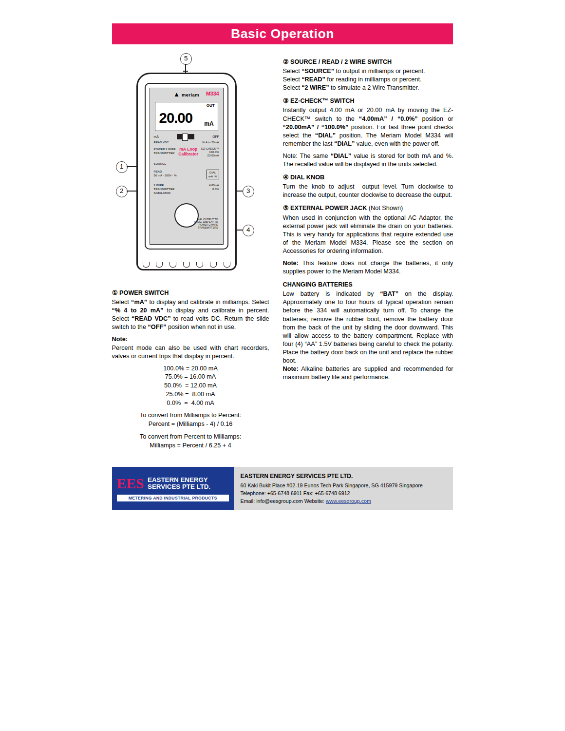Basic Operation
5
1
2
3
4
M334
▲ meriam
OUT
20.00
mA
mA
OFF
READ VDC % 4 to 20mA
POWER 2 WIRE
TRANSMITTER
mA Loop
Calibrator
EZ-CHECK™
100.0%
20.00mA
SOURCE
READ
50 mA · 100V · %
DIAL
mA %
2 WIRE
TRANSMITTER
SIMULATOR 4.00mA
0.0%
MAL OUTPUT TO
PROC. DISPLAY TO
POWER 2 WIRE
TRANSMITTERS
① POWER SWITCH
Select “mA” to display and calibrate in milliamps. Select “% 4 to 20 mA” to display and calibrate in percent. Select “READ VDC” to read volts DC. Return the slide switch to the “OFF” position when not in use.
Note:
Percent mode can also be used with chart recorders, valves or current trips that display in percent.
100.0% = 20.00 mA
75.0% = 16.00 mA
50.0% = 12.00 mA
25.0% = 8.00 mA
0.0% = 4.00 mA
To convert from Milliamps to Percent:
Percent = (Milliamps - 4) / 0.16
To convert from Percent to Milliamps:
Milliamps = Percent / 6.25 + 4
② SOURCE / READ / 2 WIRE SWITCH
Select “SOURCE” to output in milliamps or percent.
Select “READ” for reading in milliamps or percent.
Select “2 WIRE” to simulate a 2 Wire Transmitter.
③ EZ-CHECK™ SWITCH
Instantly output 4.00 mA or 20.00 mA by moving the EZ-CHECK™ switch to the “4.00mA” / “0.0%” position or “20.00mA” / “100.0%” position. For fast three point checks select the “DIAL” position. The Meriam Model M334 will remember the last “DIAL” value, even with the power off.
Note: The same “DIAL” value is stored for both mA and %. The recalled value will be displayed in the units selected.
④ DIAL KNOB
Turn the knob to adjust output level. Turn clockwise to increase the output, counter clockwise to decrease the output.
⑤ EXTERNAL POWER JACK (Not Shown)
When used in conjunction with the optional AC Adaptor, the external power jack will eliminate the drain on your batteries. This is very handy for applications that require extended use of the Meriam Model M334. Please see the section on Accessories for ordering information.
Note: This feature does not charge the batteries, it only supplies power to the Meriam Model M334.
CHANGING BATTERIES
Low battery is indicated by “BAT” on the display. Approximately one to four hours of typical operation remain before the 334 will automatically turn off. To change the batteries; remove the rubber boot, remove the battery door from the back of the unit by sliding the door downward. This will allow access to the battery compartment. Replace with four (4) “AA” 1.5V batteries being careful to check the polarity. Place the battery door back on the unit and replace the rubber boot.
Note: Alkaline batteries are supplied and recommended for maximum battery life and performance.
EES EASTERN ENERGY
SERVICES PTE LTD.
METERING AND INDUSTRIAL PRODUCTS
EASTERN ENERGY SERVICES PTE LTD.
60 Kaki Bukit Place #02-19 Eunos Tech Park Singapore, SG 415979 Singapore
Telephone: +65-6748 6911 Fax: +65-6748 6912
Email: info@eesgroup.com Website: www.eesgroup.com